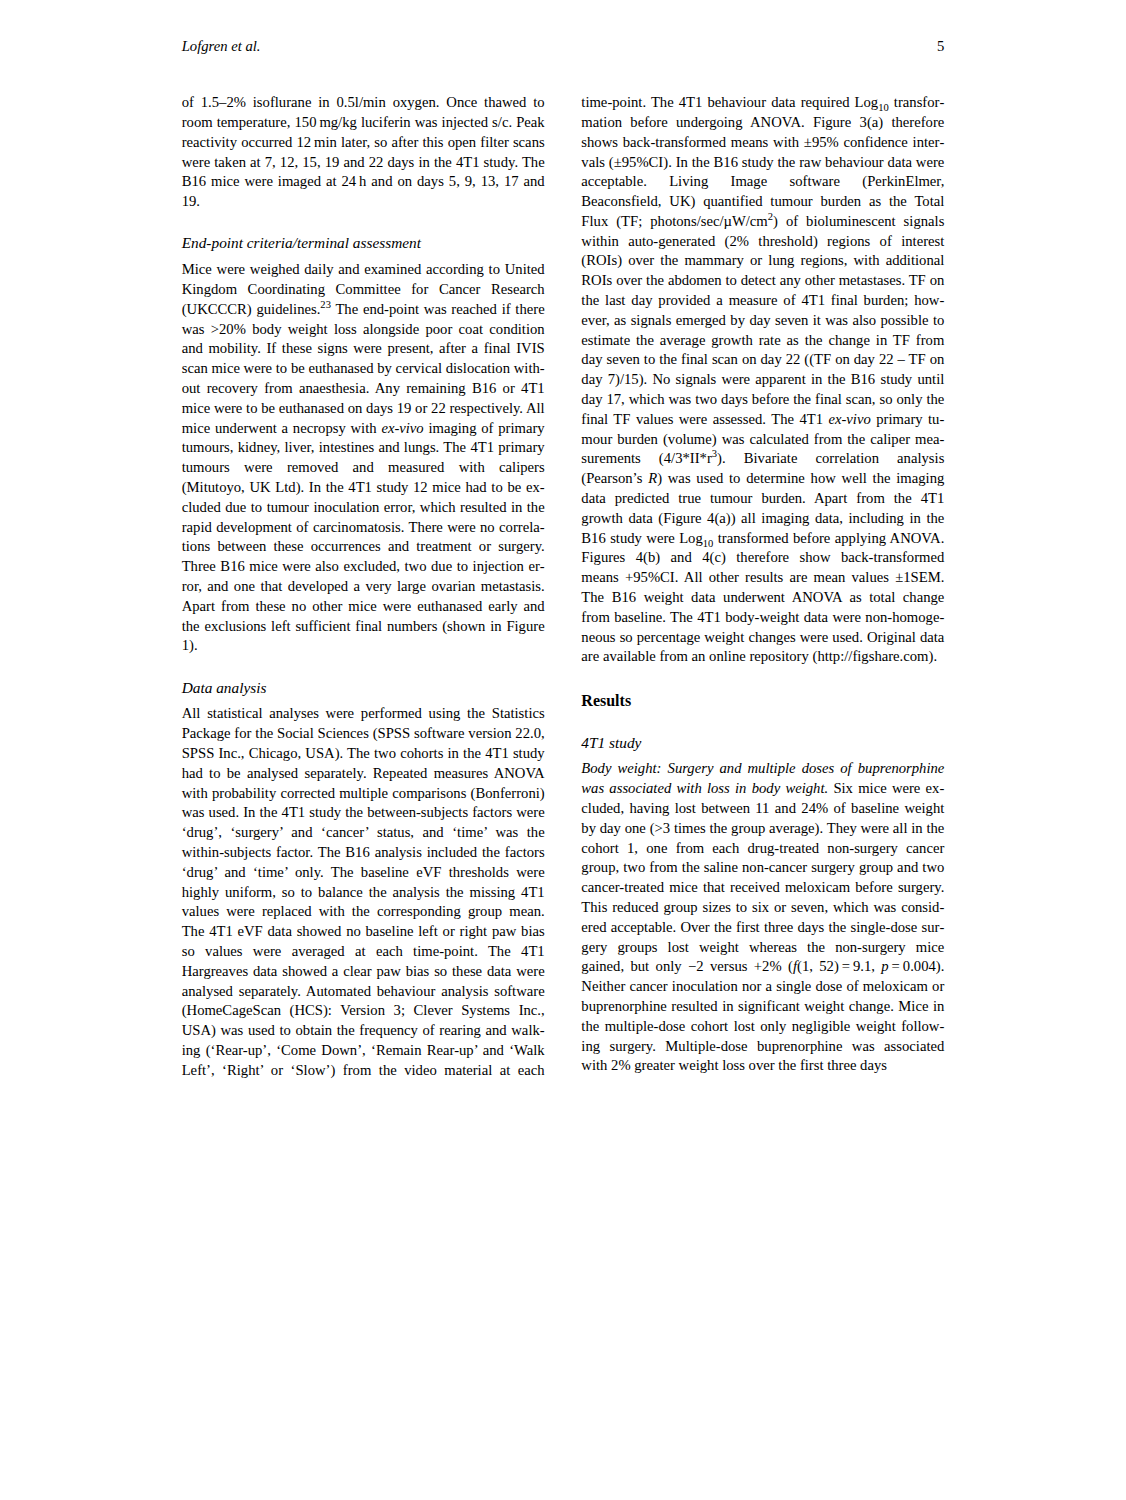Lofgren et al. 5
of 1.5–2% isoflurane in 0.5l/min oxygen. Once thawed to room temperature, 150 mg/kg luciferin was injected s/c. Peak reactivity occurred 12 min later, so after this open filter scans were taken at 7, 12, 15, 19 and 22 days in the 4T1 study. The B16 mice were imaged at 24 h and on days 5, 9, 13, 17 and 19.
End-point criteria/terminal assessment
Mice were weighed daily and examined according to United Kingdom Coordinating Committee for Cancer Research (UKCCCR) guidelines.23 The end-point was reached if there was >20% body weight loss alongside poor coat condition and mobility. If these signs were present, after a final IVIS scan mice were to be euthanased by cervical dislocation without recovery from anaesthesia. Any remaining B16 or 4T1 mice were to be euthanased on days 19 or 22 respectively. All mice underwent a necropsy with ex-vivo imaging of primary tumours, kidney, liver, intestines and lungs. The 4T1 primary tumours were removed and measured with calipers (Mitutoyo, UK Ltd). In the 4T1 study 12 mice had to be excluded due to tumour inoculation error, which resulted in the rapid development of carcinomatosis. There were no correlations between these occurrences and treatment or surgery. Three B16 mice were also excluded, two due to injection error, and one that developed a very large ovarian metastasis. Apart from these no other mice were euthanased early and the exclusions left sufficient final numbers (shown in Figure 1).
Data analysis
All statistical analyses were performed using the Statistics Package for the Social Sciences (SPSS software version 22.0, SPSS Inc., Chicago, USA). The two cohorts in the 4T1 study had to be analysed separately. Repeated measures ANOVA with probability corrected multiple comparisons (Bonferroni) was used. In the 4T1 study the between-subjects factors were ‘drug’, ‘surgery’ and ‘cancer’ status, and ‘time’ was the within-subjects factor. The B16 analysis included the factors ‘drug’ and ‘time’ only. The baseline eVF thresholds were highly uniform, so to balance the analysis the missing 4T1 values were replaced with the corresponding group mean. The 4T1 eVF data showed no baseline left or right paw bias so values were averaged at each time-point. The 4T1 Hargreaves data showed a clear paw bias so these data were analysed separately. Automated behaviour analysis software (HomeCageScan (HCS): Version 3; Clever Systems Inc., USA) was used to obtain the frequency of rearing and walking (‘Rear-up’, ‘Come Down’, ‘Remain Rear-up’ and ‘Walk Left’, ‘Right’ or ‘Slow’) from the video material at each time-point. The 4T1 behaviour data required Log10 transformation before undergoing ANOVA. Figure 3(a) therefore shows back-transformed means with ±95% confidence intervals (±95%CI). In the B16 study the raw behaviour data were acceptable. Living Image software (PerkinElmer, Beaconsfield, UK) quantified tumour burden as the Total Flux (TF; photons/sec/µW/cm2) of bioluminescent signals within auto-generated (2% threshold) regions of interest (ROIs) over the mammary or lung regions, with additional ROIs over the abdomen to detect any other metastases. TF on the last day provided a measure of 4T1 final burden; however, as signals emerged by day seven it was also possible to estimate the average growth rate as the change in TF from day seven to the final scan on day 22 ((TF on day 22 – TF on day 7)/15). No signals were apparent in the B16 study until day 17, which was two days before the final scan, so only the final TF values were assessed. The 4T1 ex-vivo primary tumour burden (volume) was calculated from the caliper measurements (4/3*II*r3). Bivariate correlation analysis (Pearson’s R) was used to determine how well the imaging data predicted true tumour burden. Apart from the 4T1 growth data (Figure 4(a)) all imaging data, including in the B16 study were Log10 transformed before applying ANOVA. Figures 4(b) and 4(c) therefore show back-transformed means +95%CI. All other results are mean values ±1SEM. The B16 weight data underwent ANOVA as total change from baseline. The 4T1 body-weight data were non-homogeneous so percentage weight changes were used. Original data are available from an online repository (http://figshare.com).
Results
4T1 study
Body weight: Surgery and multiple doses of buprenorphine was associated with loss in body weight. Six mice were excluded, having lost between 11 and 24% of baseline weight by day one (>3 times the group average). They were all in the cohort 1, one from each drug-treated non-surgery cancer group, two from the saline non-cancer surgery group and two cancer-treated mice that received meloxicam before surgery. This reduced group sizes to six or seven, which was considered acceptable. Over the first three days the single-dose surgery groups lost weight whereas the non-surgery mice gained, but only −2 versus +2% (f(1, 52) = 9.1, p = 0.004). Neither cancer inoculation nor a single dose of meloxicam or buprenorphine resulted in significant weight change. Mice in the multiple-dose cohort lost only negligible weight following surgery. Multiple-dose buprenorphine was associated with 2% greater weight loss over the first three days